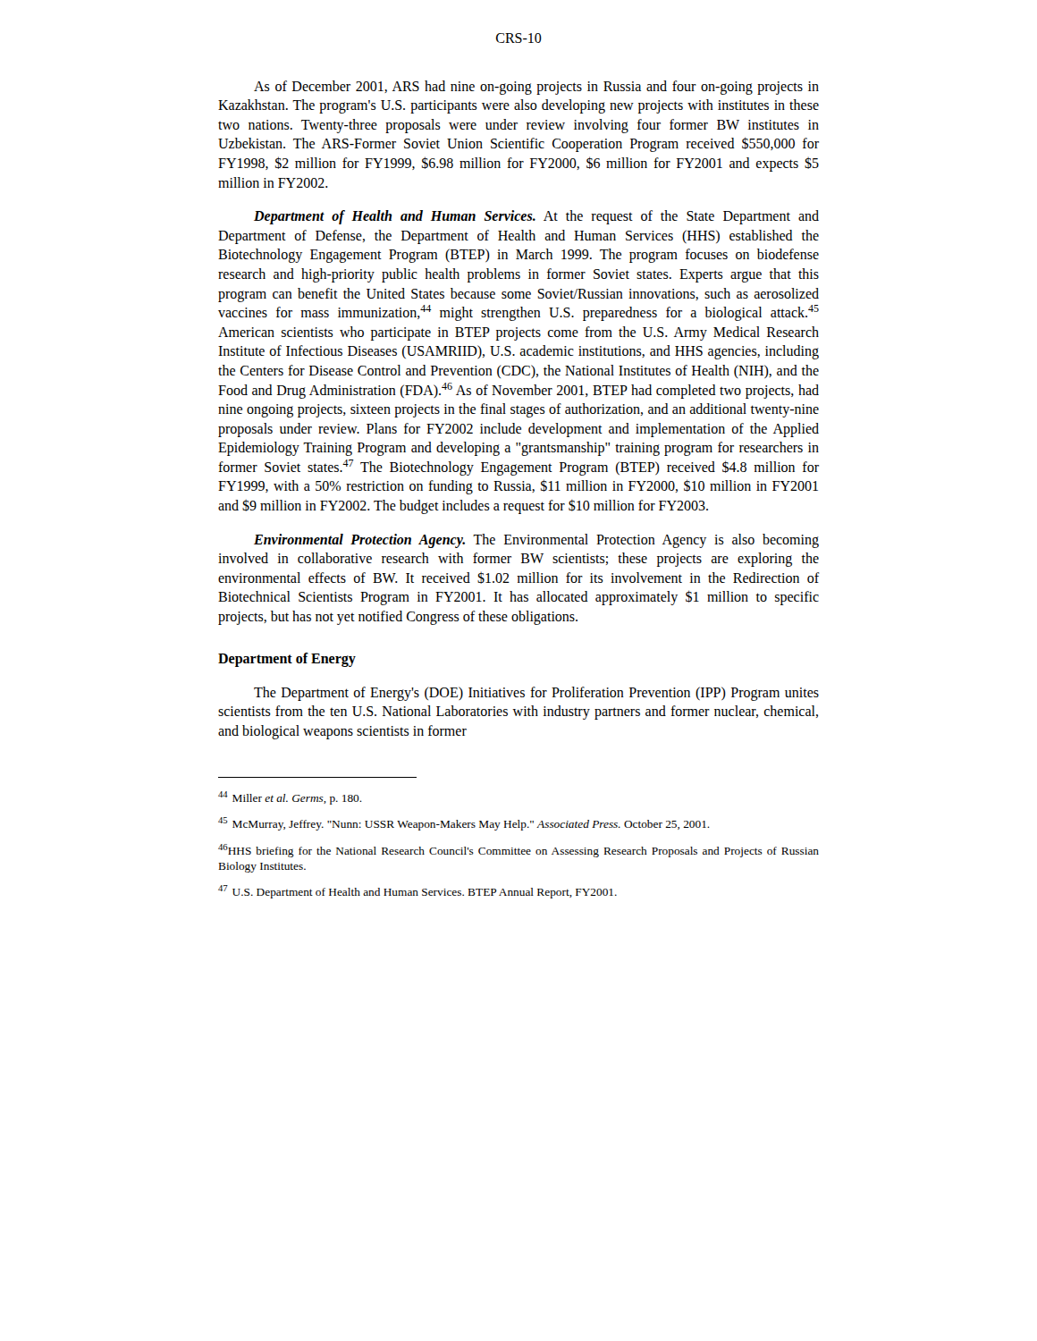CRS-10
As of December 2001, ARS had nine on-going projects in Russia and four on-going projects in Kazakhstan. The program's U.S. participants were also developing new projects with institutes in these two nations. Twenty-three proposals were under review involving four former BW institutes in Uzbekistan. The ARS-Former Soviet Union Scientific Cooperation Program received $550,000 for FY1998, $2 million for FY1999, $6.98 million for FY2000, $6 million for FY2001 and expects $5 million in FY2002.
Department of Health and Human Services. At the request of the State Department and Department of Defense, the Department of Health and Human Services (HHS) established the Biotechnology Engagement Program (BTEP) in March 1999. The program focuses on biodefense research and high-priority public health problems in former Soviet states. Experts argue that this program can benefit the United States because some Soviet/Russian innovations, such as aerosolized vaccines for mass immunization,44 might strengthen U.S. preparedness for a biological attack.45 American scientists who participate in BTEP projects come from the U.S. Army Medical Research Institute of Infectious Diseases (USAMRIID), U.S. academic institutions, and HHS agencies, including the Centers for Disease Control and Prevention (CDC), the National Institutes of Health (NIH), and the Food and Drug Administration (FDA).46 As of November 2001, BTEP had completed two projects, had nine ongoing projects, sixteen projects in the final stages of authorization, and an additional twenty-nine proposals under review. Plans for FY2002 include development and implementation of the Applied Epidemiology Training Program and developing a "grantsmanship" training program for researchers in former Soviet states.47 The Biotechnology Engagement Program (BTEP) received $4.8 million for FY1999, with a 50% restriction on funding to Russia, $11 million in FY2000, $10 million in FY2001 and $9 million in FY2002. The budget includes a request for $10 million for FY2003.
Environmental Protection Agency. The Environmental Protection Agency is also becoming involved in collaborative research with former BW scientists; these projects are exploring the environmental effects of BW. It received $1.02 million for its involvement in the Redirection of Biotechnical Scientists Program in FY2001. It has allocated approximately $1 million to specific projects, but has not yet notified Congress of these obligations.
Department of Energy
The Department of Energy's (DOE) Initiatives for Proliferation Prevention (IPP) Program unites scientists from the ten U.S. National Laboratories with industry partners and former nuclear, chemical, and biological weapons scientists in former
44 Miller et al. Germs, p. 180.
45 McMurray, Jeffrey. "Nunn: USSR Weapon-Makers May Help." Associated Press. October 25, 2001.
46 HHS briefing for the National Research Council's Committee on Assessing Research Proposals and Projects of Russian Biology Institutes.
47 U.S. Department of Health and Human Services. BTEP Annual Report, FY2001.